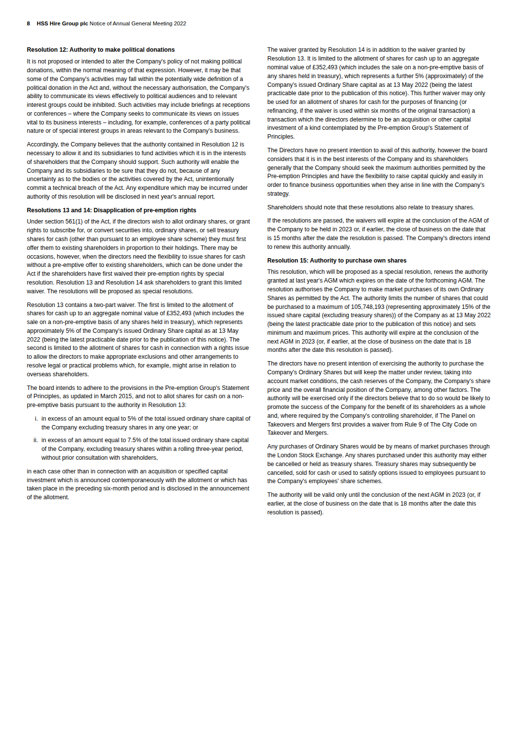8 HSS Hire Group plc Notice of Annual General Meeting 2022
Resolution 12: Authority to make political donations
It is not proposed or intended to alter the Company's policy of not making political donations, within the normal meaning of that expression. However, it may be that some of the Company's activities may fall within the potentially wide definition of a political donation in the Act and, without the necessary authorisation, the Company's ability to communicate its views effectively to political audiences and to relevant interest groups could be inhibited. Such activities may include briefings at receptions or conferences – where the Company seeks to communicate its views on issues vital to its business interests – including, for example, conferences of a party political nature or of special interest groups in areas relevant to the Company's business.
Accordingly, the Company believes that the authority contained in Resolution 12 is necessary to allow it and its subsidiaries to fund activities which it is in the interests of shareholders that the Company should support. Such authority will enable the Company and its subsidiaries to be sure that they do not, because of any uncertainty as to the bodies or the activities covered by the Act, unintentionally commit a technical breach of the Act. Any expenditure which may be incurred under authority of this resolution will be disclosed in next year's annual report.
Resolutions 13 and 14: Disapplication of pre-emption rights
Under section 561(1) of the Act, if the directors wish to allot ordinary shares, or grant rights to subscribe for, or convert securities into, ordinary shares, or sell treasury shares for cash (other than pursuant to an employee share scheme) they must first offer them to existing shareholders in proportion to their holdings. There may be occasions, however, when the directors need the flexibility to issue shares for cash without a pre-emptive offer to existing shareholders, which can be done under the Act if the shareholders have first waived their pre-emption rights by special resolution. Resolution 13 and Resolution 14 ask shareholders to grant this limited waiver. The resolutions will be proposed as special resolutions.
Resolution 13 contains a two-part waiver. The first is limited to the allotment of shares for cash up to an aggregate nominal value of £352,493 (which includes the sale on a non-pre-emptive basis of any shares held in treasury), which represents approximately 5% of the Company's issued Ordinary Share capital as at 13 May 2022 (being the latest practicable date prior to the publication of this notice). The second is limited to the allotment of shares for cash in connection with a rights issue to allow the directors to make appropriate exclusions and other arrangements to resolve legal or practical problems which, for example, might arise in relation to overseas shareholders.
The board intends to adhere to the provisions in the Pre-emption Group's Statement of Principles, as updated in March 2015, and not to allot shares for cash on a non-pre-emptive basis pursuant to the authority in Resolution 13:
in excess of an amount equal to 5% of the total issued ordinary share capital of the Company excluding treasury shares in any one year; or
in excess of an amount equal to 7.5% of the total issued ordinary share capital of the Company, excluding treasury shares within a rolling three-year period, without prior consultation with shareholders,
in each case other than in connection with an acquisition or specified capital investment which is announced contemporaneously with the allotment or which has taken place in the preceding six-month period and is disclosed in the announcement of the allotment.
The waiver granted by Resolution 14 is in addition to the waiver granted by Resolution 13. It is limited to the allotment of shares for cash up to an aggregate nominal value of £352,493 (which includes the sale on a non-pre-emptive basis of any shares held in treasury), which represents a further 5% (approximately) of the Company's issued Ordinary Share capital as at 13 May 2022 (being the latest practicable date prior to the publication of this notice). This further waiver may only be used for an allotment of shares for cash for the purposes of financing (or refinancing, if the waiver is used within six months of the original transaction) a transaction which the directors determine to be an acquisition or other capital investment of a kind contemplated by the Pre-emption Group's Statement of Principles.
The Directors have no present intention to avail of this authority, however the board considers that it is in the best interests of the Company and its shareholders generally that the Company should seek the maximum authorities permitted by the Pre-emption Principles and have the flexibility to raise capital quickly and easily in order to finance business opportunities when they arise in line with the Company's strategy.
Shareholders should note that these resolutions also relate to treasury shares.
If the resolutions are passed, the waivers will expire at the conclusion of the AGM of the Company to be held in 2023 or, if earlier, the close of business on the date that is 15 months after the date the resolution is passed. The Company's directors intend to renew this authority annually.
Resolution 15: Authority to purchase own shares
This resolution, which will be proposed as a special resolution, renews the authority granted at last year's AGM which expires on the date of the forthcoming AGM. The resolution authorises the Company to make market purchases of its own Ordinary Shares as permitted by the Act. The authority limits the number of shares that could be purchased to a maximum of 105,748,193 (representing approximately 15% of the issued share capital (excluding treasury shares)) of the Company as at 13 May 2022 (being the latest practicable date prior to the publication of this notice) and sets minimum and maximum prices. This authority will expire at the conclusion of the next AGM in 2023 (or, if earlier, at the close of business on the date that is 18 months after the date this resolution is passed).
The directors have no present intention of exercising the authority to purchase the Company's Ordinary Shares but will keep the matter under review, taking into account market conditions, the cash reserves of the Company, the Company's share price and the overall financial position of the Company, among other factors. The authority will be exercised only if the directors believe that to do so would be likely to promote the success of the Company for the benefit of its shareholders as a whole and, where required by the Company's controlling shareholder, if The Panel on Takeovers and Mergers first provides a waiver from Rule 9 of The City Code on Takeover and Mergers.
Any purchases of Ordinary Shares would be by means of market purchases through the London Stock Exchange. Any shares purchased under this authority may either be cancelled or held as treasury shares. Treasury shares may subsequently be cancelled, sold for cash or used to satisfy options issued to employees pursuant to the Company's employees' share schemes.
The authority will be valid only until the conclusion of the next AGM in 2023 (or, if earlier, at the close of business on the date that is 18 months after the date this resolution is passed).